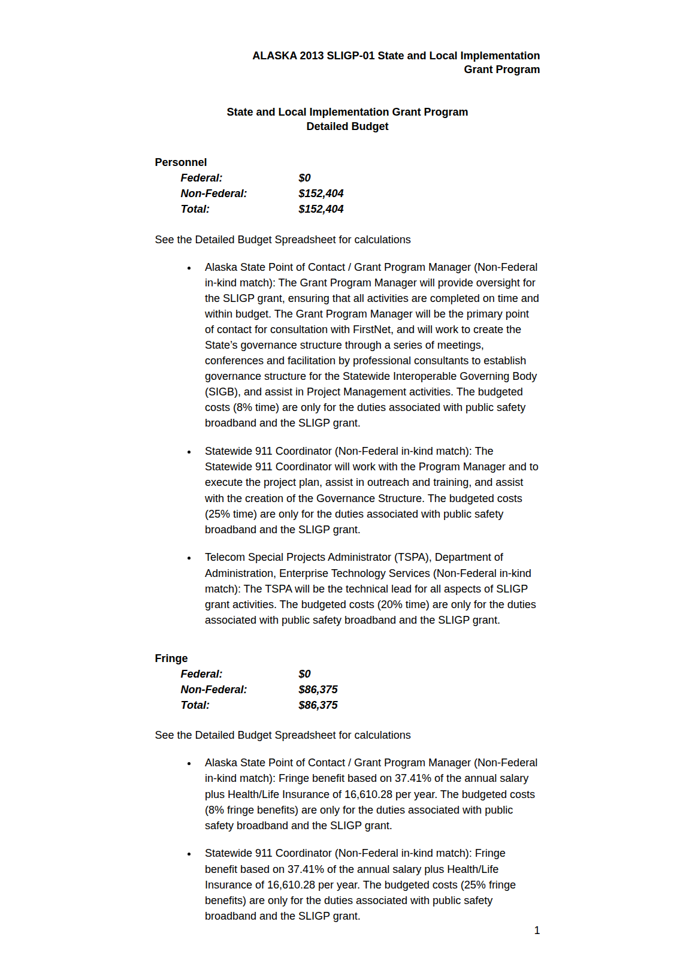ALASKA 2013 SLIGP-01 State and Local Implementation
Grant Program
State and Local Implementation Grant Program
Detailed Budget
Personnel
| Federal: | $0 |
| Non-Federal: | $152,404 |
| Total: | $152,404 |
See the Detailed Budget Spreadsheet for calculations
Alaska State Point of Contact / Grant Program Manager (Non-Federal in-kind match): The Grant Program Manager will provide oversight for the SLIGP grant, ensuring that all activities are completed on time and within budget. The Grant Program Manager will be the primary point of contact for consultation with FirstNet, and will work to create the State’s governance structure through a series of meetings, conferences and facilitation by professional consultants to establish governance structure for the Statewide Interoperable Governing Body (SIGB), and assist in Project Management activities. The budgeted costs (8% time) are only for the duties associated with public safety broadband and the SLIGP grant.
Statewide 911 Coordinator (Non-Federal in-kind match): The Statewide 911 Coordinator will work with the Program Manager and to execute the project plan, assist in outreach and training, and assist with the creation of the Governance Structure. The budgeted costs (25% time) are only for the duties associated with public safety broadband and the SLIGP grant.
Telecom Special Projects Administrator (TSPA), Department of Administration, Enterprise Technology Services (Non-Federal in-kind match): The TSPA will be the technical lead for all aspects of SLIGP grant activities. The budgeted costs (20% time) are only for the duties associated with public safety broadband and the SLIGP grant.
Fringe
| Federal: | $0 |
| Non-Federal: | $86,375 |
| Total: | $86,375 |
See the Detailed Budget Spreadsheet for calculations
Alaska State Point of Contact / Grant Program Manager (Non-Federal in-kind match): Fringe benefit based on 37.41% of the annual salary plus Health/Life Insurance of 16,610.28 per year. The budgeted costs (8% fringe benefits) are only for the duties associated with public safety broadband and the SLIGP grant.
Statewide 911 Coordinator (Non-Federal in-kind match): Fringe benefit based on 37.41% of the annual salary plus Health/Life Insurance of 16,610.28 per year. The budgeted costs (25% fringe benefits) are only for the duties associated with public safety broadband and the SLIGP grant.
1